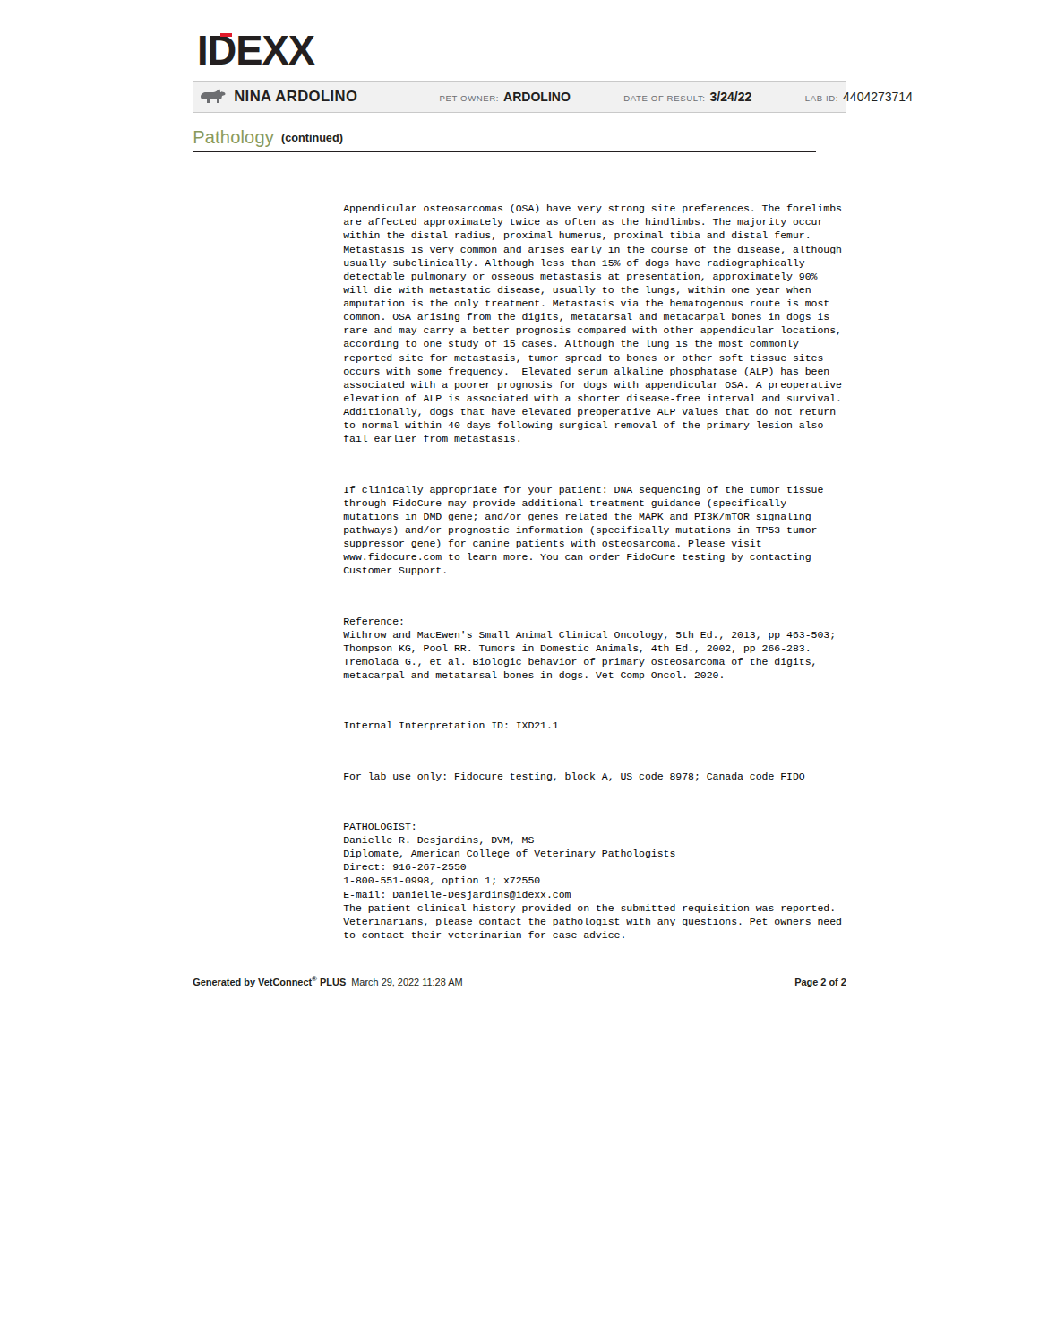IDEXX
NINA ARDOLINO
PET OWNER: ARDOLINO
DATE OF RESULT: 3/24/22
LAB ID: 4404273714
Pathology
(continued)
Appendicular osteosarcomas (OSA) have very strong site preferences. The forelimbs are affected approximately twice as often as the hindlimbs. The majority occur within the distal radius, proximal humerus, proximal tibia and distal femur. Metastasis is very common and arises early in the course of the disease, although usually subclinically. Although less than 15% of dogs have radiographically detectable pulmonary or osseous metastasis at presentation, approximately 90% will die with metastatic disease, usually to the lungs, within one year when amputation is the only treatment. Metastasis via the hematogenous route is most common. OSA arising from the digits, metatarsal and metacarpal bones in dogs is rare and may carry a better prognosis compared with other appendicular locations, according to one study of 15 cases. Although the lung is the most commonly reported site for metastasis, tumor spread to bones or other soft tissue sites occurs with some frequency. Elevated serum alkaline phosphatase (ALP) has been associated with a poorer prognosis for dogs with appendicular OSA. A preoperative elevation of ALP is associated with a shorter disease-free interval and survival. Additionally, dogs that have elevated preoperative ALP values that do not return to normal within 40 days following surgical removal of the primary lesion also fail earlier from metastasis.
If clinically appropriate for your patient: DNA sequencing of the tumor tissue through FidoCure may provide additional treatment guidance (specifically mutations in DMD gene; and/or genes related the MAPK and PI3K/mTOR signaling pathways) and/or prognostic information (specifically mutations in TP53 tumor suppressor gene) for canine patients with osteosarcoma. Please visit www.fidocure.com to learn more. You can order FidoCure testing by contacting Customer Support.
Reference: Withrow and MacEwen's Small Animal Clinical Oncology, 5th Ed., 2013, pp 463-503; Thompson KG, Pool RR. Tumors in Domestic Animals, 4th Ed., 2002, pp 266-283. Tremolada G., et al. Biologic behavior of primary osteosarcoma of the digits, metacarpal and metatarsal bones in dogs. Vet Comp Oncol. 2020.
Internal Interpretation ID: IXD21.1
For lab use only: Fidocure testing, block A, US code 8978; Canada code FIDO
PATHOLOGIST: Danielle R. Desjardins, DVM, MS Diplomate, American College of Veterinary Pathologists Direct: 916-267-2550 1-800-551-0998, option 1; x72550 E-mail: Danielle-Desjardins@idexx.com The patient clinical history provided on the submitted requisition was reported. Veterinarians, please contact the pathologist with any questions. Pet owners need to contact their veterinarian for case advice.
Generated by VetConnect® PLUS March 29, 2022 11:28 AM
Page 2 of 2